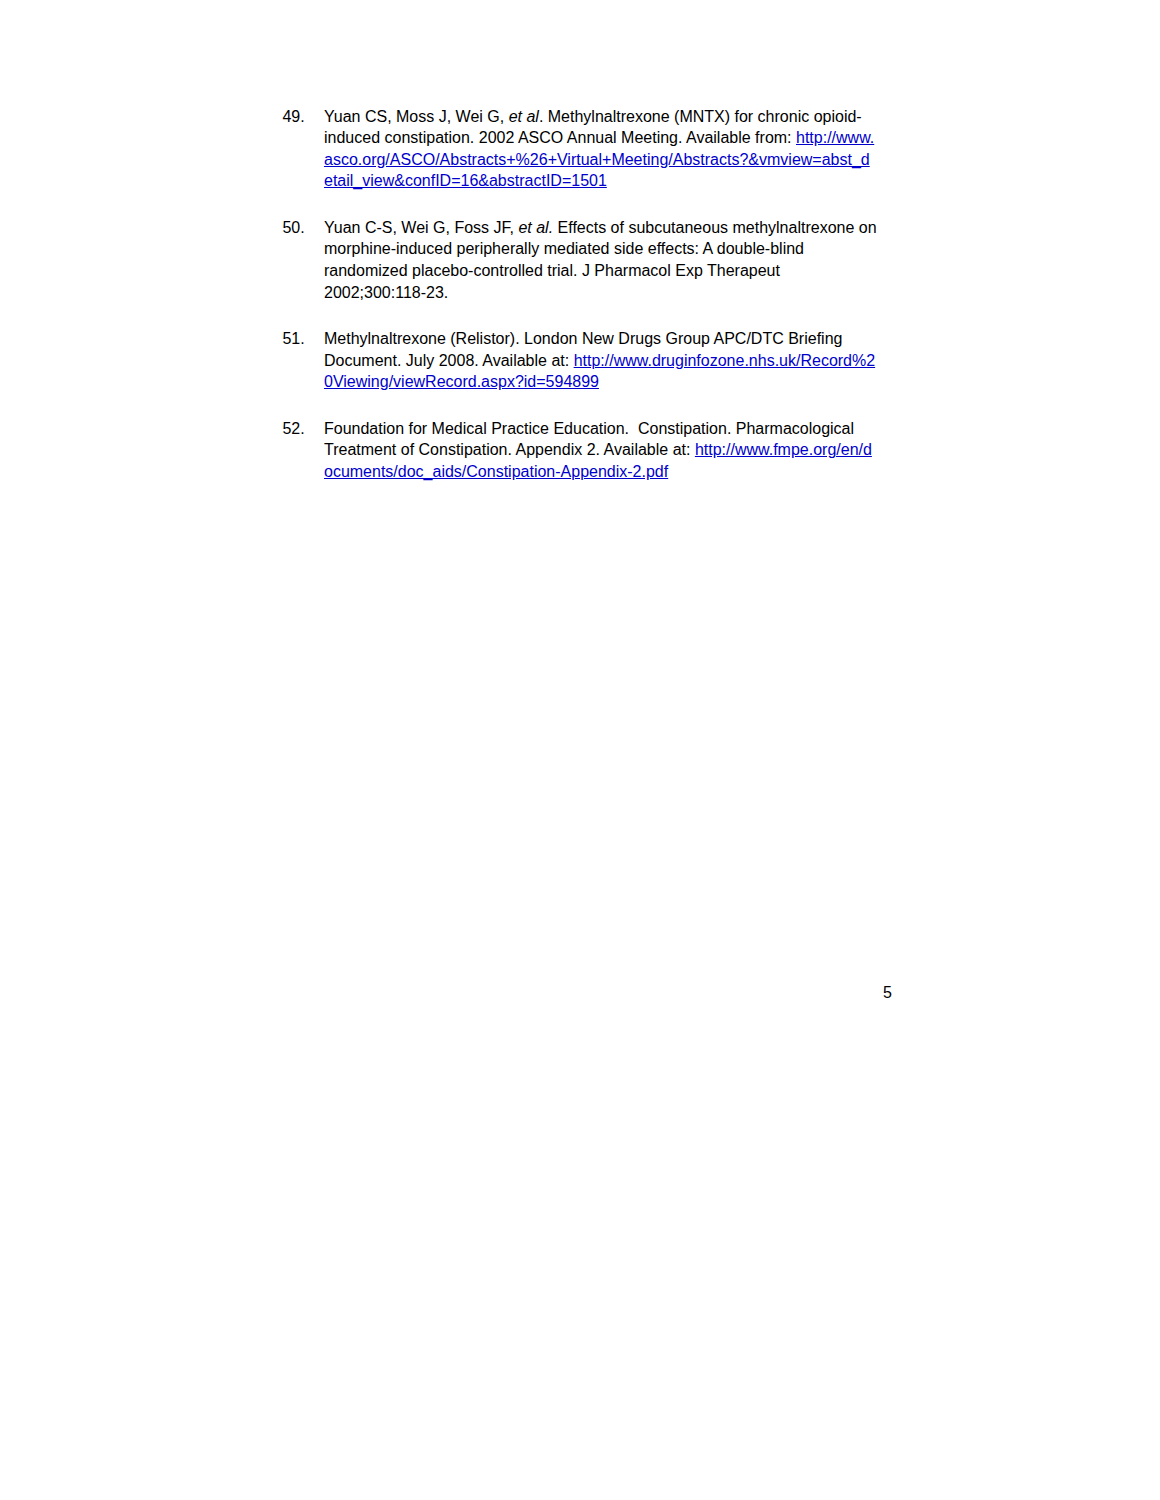49. Yuan CS, Moss J, Wei G, et al. Methylnaltrexone (MNTX) for chronic opioid-induced constipation. 2002 ASCO Annual Meeting. Available from: http://www.asco.org/ASCO/Abstracts+%26+Virtual+Meeting/Abstracts?&vmview=abst_detail_view&confID=16&abstractID=1501
50. Yuan C-S, Wei G, Foss JF, et al. Effects of subcutaneous methylnaltrexone on morphine-induced peripherally mediated side effects: A double-blind randomized placebo-controlled trial. J Pharmacol Exp Therapeut 2002;300:118-23.
51. Methylnaltrexone (Relistor). London New Drugs Group APC/DTC Briefing Document. July 2008. Available at: http://www.druginfozone.nhs.uk/Record%20Viewing/viewRecord.aspx?id=594899
52. Foundation for Medical Practice Education. Constipation. Pharmacological Treatment of Constipation. Appendix 2. Available at: http://www.fmpe.org/en/documents/doc_aids/Constipation-Appendix-2.pdf
5